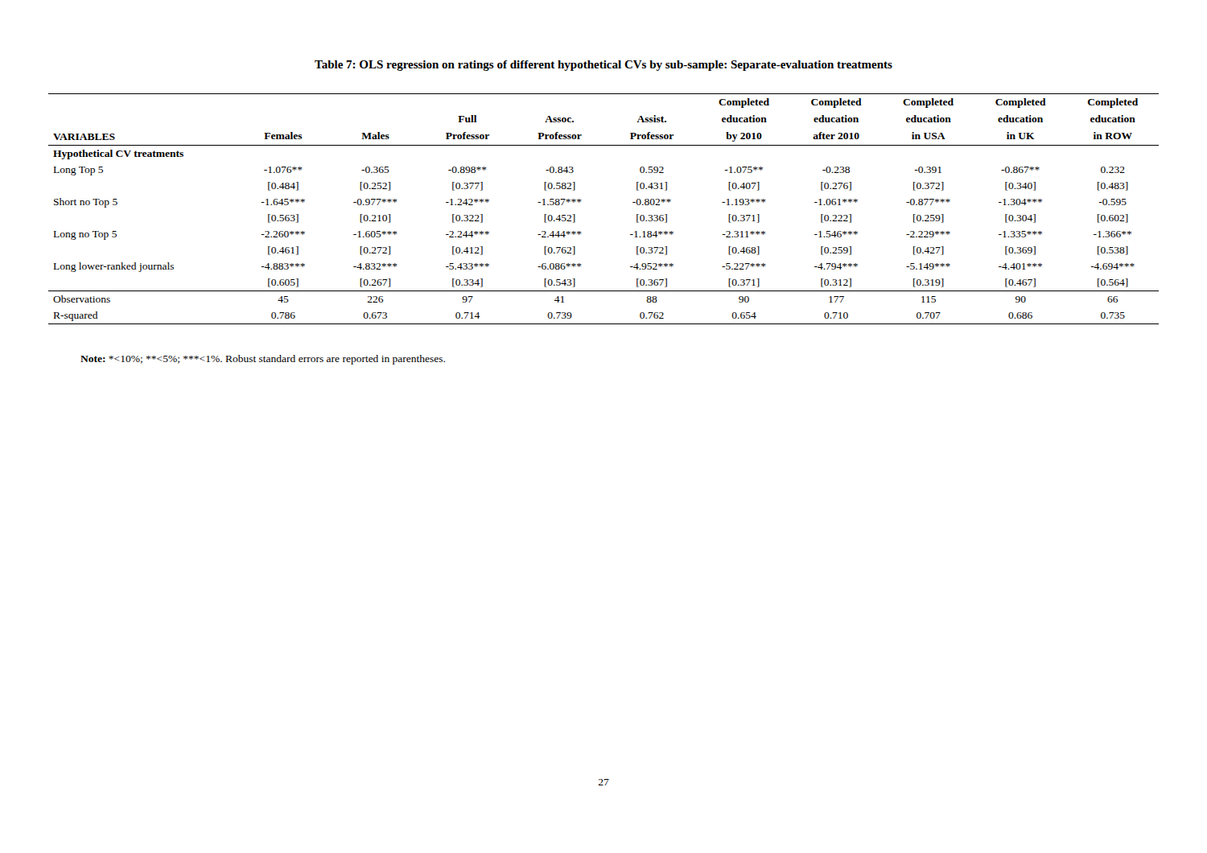Table 7: OLS regression on ratings of different hypothetical CVs by sub-sample: Separate-evaluation treatments
| | | | | | | Completed | Completed | Completed | Completed | Completed |
| --- | --- | --- | --- | --- | --- | --- | --- | --- | --- | --- |
| | | | Full | Assoc. | Assist. | education | education | education | education | education |
| VARIABLES | Females | Males | Professor | Professor | Professor | by 2010 | after 2010 | in USA | in UK | in ROW |
| Hypothetical CV treatments | |
| Long Top 5 | -1.076** | -0.365 | -0.898** | -0.843 | 0.592 | -1.075** | -0.238 | -0.391 | -0.867** | 0.232 |
| | [0.484] | [0.252] | [0.377] | [0.582] | [0.431] | [0.407] | [0.276] | [0.372] | [0.340] | [0.483] |
| Short no Top 5 | -1.645*** | -0.977*** | -1.242*** | -1.587*** | -0.802** | -1.193*** | -1.061*** | -0.877*** | -1.304*** | -0.595 |
| | [0.563] | [0.210] | [0.322] | [0.452] | [0.336] | [0.371] | [0.222] | [0.259] | [0.304] | [0.602] |
| Long no Top 5 | -2.260*** | -1.605*** | -2.244*** | -2.444*** | -1.184*** | -2.311*** | -1.546*** | -2.229*** | -1.335*** | -1.366** |
| | [0.461] | [0.272] | [0.412] | [0.762] | [0.372] | [0.468] | [0.259] | [0.427] | [0.369] | [0.538] |
| Long lower-ranked journals | -4.883*** | -4.832*** | -5.433*** | -6.086*** | -4.952*** | -5.227*** | -4.794*** | -5.149*** | -4.401*** | -4.694*** |
| | [0.605] | [0.267] | [0.334] | [0.543] | [0.367] | [0.371] | [0.312] | [0.319] | [0.467] | [0.564] |
| Observations | 45 | 226 | 97 | 41 | 88 | 90 | 177 | 115 | 90 | 66 |
| R-squared | 0.786 | 0.673 | 0.714 | 0.739 | 0.762 | 0.654 | 0.710 | 0.707 | 0.686 | 0.735 |
Note: *<10%; **<5%; ***<1%. Robust standard errors are reported in parentheses.
27